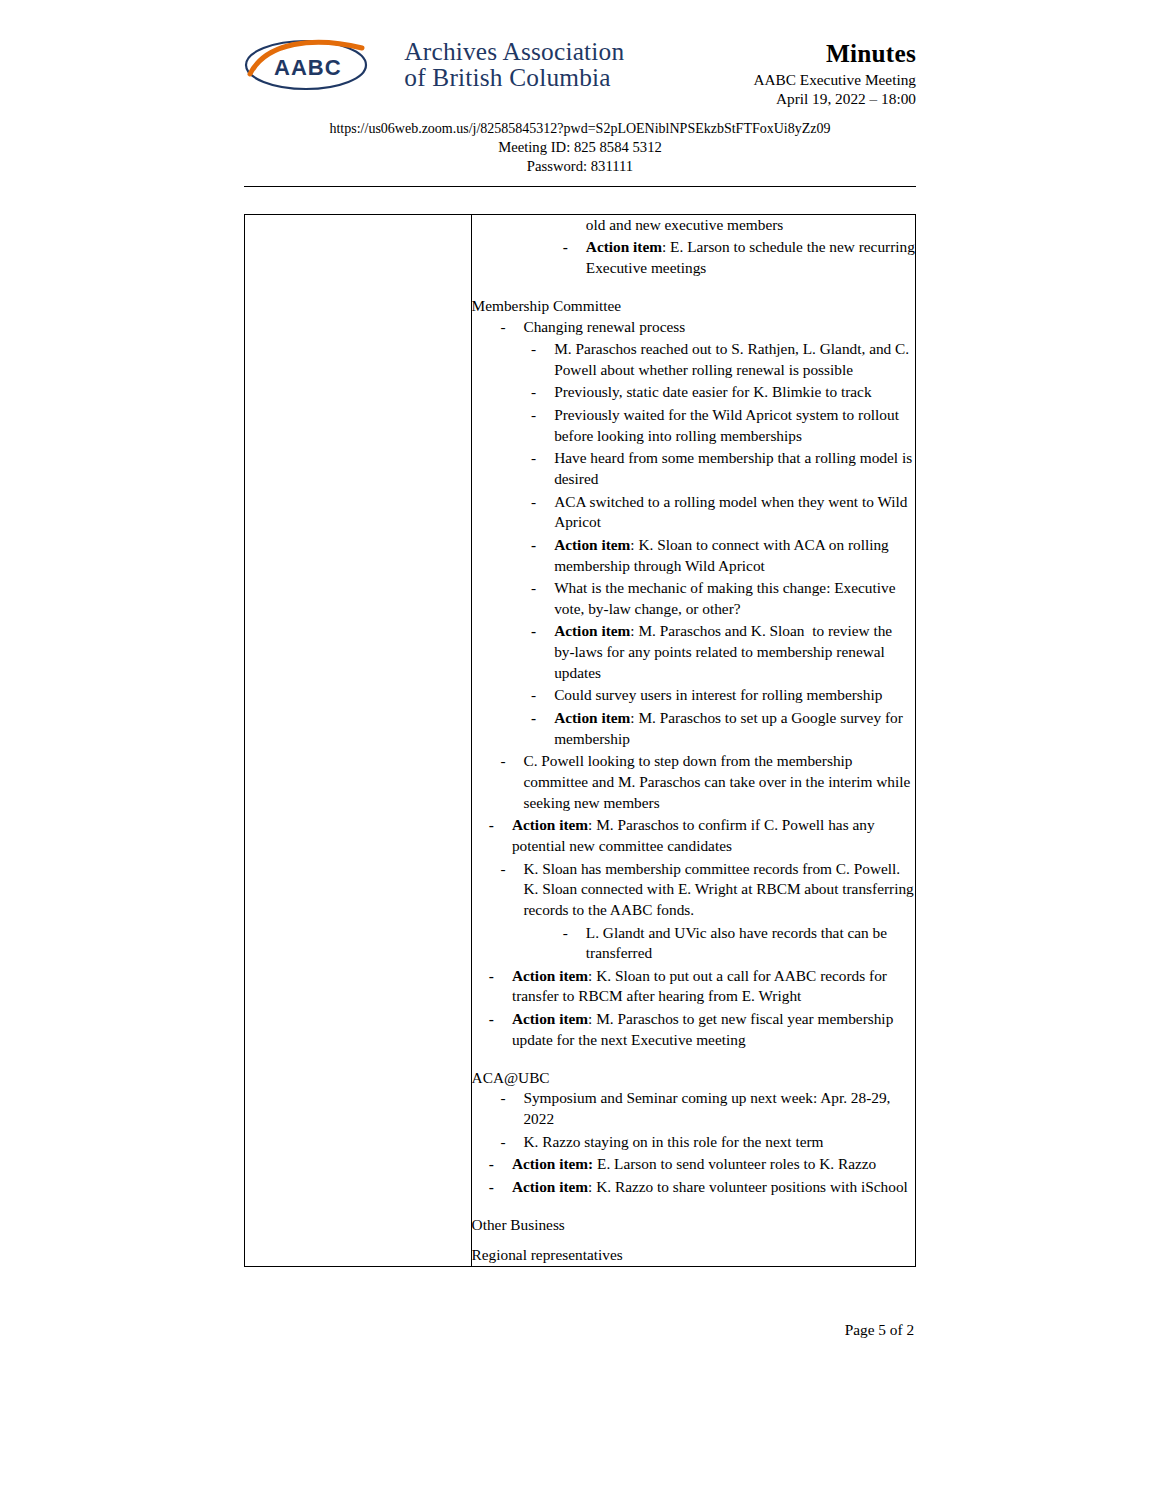AABC
Archives Association
of British Columbia
Minutes
AABC Executive Meeting
April 19, 2022 – 18:00
https://us06web.zoom.us/j/82585845312?pwd=S2pLOENiblNPSEkzbStFTFoxUi8yZz09
Meeting ID: 825 8584 5312
Password: 831111
| | old and new executive members - Action item : E. Larson to schedule the new recurring Executive meetings Membership Committee - Changing renewal process - M. Paraschos reached out to S. Rathjen, L. Glandt, and C. Powell about whether rolling renewal is possible - Previously, static date easier for K. Blimkie to track - Previously waited for the Wild Apricot system to rollout before looking into rolling memberships - Have heard from some membership that a rolling model is desired - ACA switched to a rolling model when they went to Wild Apricot - Action item : K. Sloan to connect with ACA on rolling membership through Wild Apricot - What is the mechanic of making this change: Executive vote, by-law change, or other? - Action item : M. Paraschos and K. Sloan to review the by-laws for any points related to membership renewal updates - Could survey users in interest for rolling membership - Action item : M. Paraschos to set up a Google survey for membership - C. Powell looking to step down from the membership committee and M. Paraschos can take over in the interim while seeking new members - Action item : M. Paraschos to confirm if C. Powell has any potential new committee candidates - K. Sloan has membership committee records from C. Powell. K. Sloan connected with E. Wright at RBCM about transferring records to the AABC fonds. - L. Glandt and UVic also have records that can be transferred - Action item : K. Sloan to put out a call for AABC records for transfer to RBCM after hearing from E. Wright - Action item : M. Paraschos to get new fiscal year membership update for the next Executive meeting ACA@UBC - Symposium and Seminar coming up next week: Apr. 28-29, 2022 - K. Razzo staying on in this role for the next term - Action item: E. Larson to send volunteer roles to K. Razzo - Action item : K. Razzo to share volunteer positions with iSchool Other Business Regional representatives |
Page 5 of 2